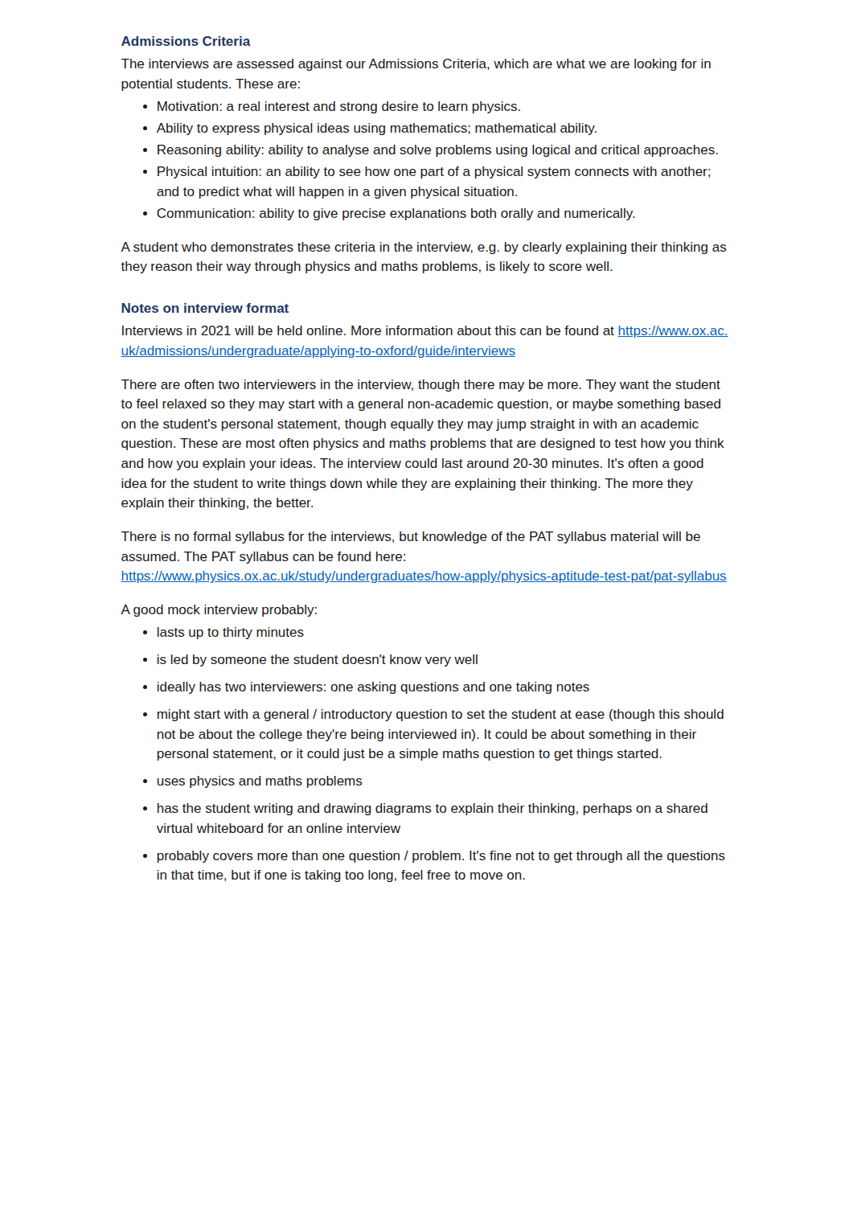Admissions Criteria
The interviews are assessed against our Admissions Criteria, which are what we are looking for in potential students. These are:
Motivation: a real interest and strong desire to learn physics.
Ability to express physical ideas using mathematics; mathematical ability.
Reasoning ability: ability to analyse and solve problems using logical and critical approaches.
Physical intuition: an ability to see how one part of a physical system connects with another; and to predict what will happen in a given physical situation.
Communication: ability to give precise explanations both orally and numerically.
A student who demonstrates these criteria in the interview, e.g. by clearly explaining their thinking as they reason their way through physics and maths problems, is likely to score well.
Notes on interview format
Interviews in 2021 will be held online. More information about this can be found at https://www.ox.ac.uk/admissions/undergraduate/applying-to-oxford/guide/interviews
There are often two interviewers in the interview, though there may be more. They want the student to feel relaxed so they may start with a general non-academic question, or maybe something based on the student's personal statement, though equally they may jump straight in with an academic question. These are most often physics and maths problems that are designed to test how you think and how you explain your ideas. The interview could last around 20-30 minutes. It's often a good idea for the student to write things down while they are explaining their thinking. The more they explain their thinking, the better.
There is no formal syllabus for the interviews, but knowledge of the PAT syllabus material will be assumed. The PAT syllabus can be found here:
https://www.physics.ox.ac.uk/study/undergraduates/how-apply/physics-aptitude-test-pat/pat-syllabus
A good mock interview probably:
lasts up to thirty minutes
is led by someone the student doesn't know very well
ideally has two interviewers: one asking questions and one taking notes
might start with a general / introductory question to set the student at ease (though this should not be about the college they're being interviewed in). It could be about something in their personal statement, or it could just be a simple maths question to get things started.
uses physics and maths problems
has the student writing and drawing diagrams to explain their thinking, perhaps on a shared virtual whiteboard for an online interview
probably covers more than one question / problem. It's fine not to get through all the questions in that time, but if one is taking too long, feel free to move on.